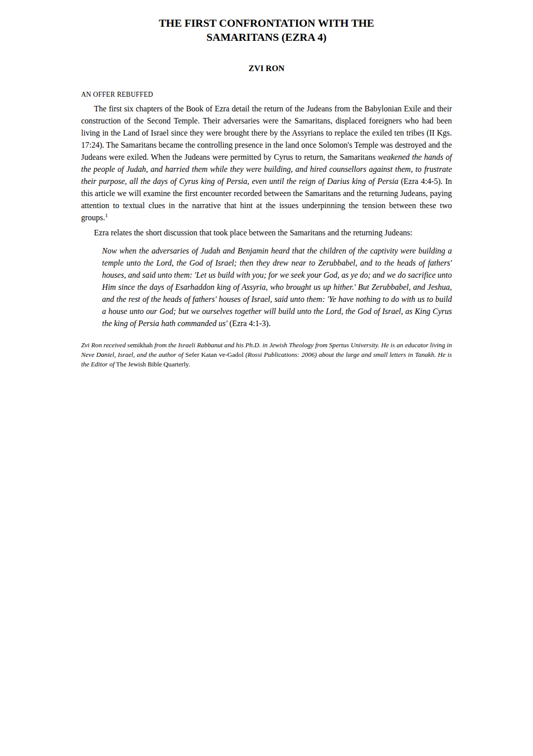The First Confrontation with the
Samaritans (Ezra 4)
Zvi Ron
An Offer Rebuffed
The first six chapters of the Book of Ezra detail the return of the Judeans from the Babylonian Exile and their construction of the Second Temple. Their adversaries were the Samaritans, displaced foreigners who had been living in the Land of Israel since they were brought there by the Assyrians to replace the exiled ten tribes (II Kgs. 17:24). The Samaritans became the controlling presence in the land once Solomon's Temple was destroyed and the Judeans were exiled. When the Judeans were permitted by Cyrus to return, the Samaritans weakened the hands of the people of Judah, and harried them while they were building, and hired counsellors against them, to frustrate their purpose, all the days of Cyrus king of Persia, even until the reign of Darius king of Persia (Ezra 4:4-5). In this article we will examine the first encounter recorded between the Samaritans and the returning Judeans, paying attention to textual clues in the narrative that hint at the issues underpinning the tension between these two groups.1
Ezra relates the short discussion that took place between the Samaritans and the returning Judeans:
Now when the adversaries of Judah and Benjamin heard that the children of the captivity were building a temple unto the Lord, the God of Israel; then they drew near to Zerubbabel, and to the heads of fathers' houses, and said unto them: 'Let us build with you; for we seek your God, as ye do; and we do sacrifice unto Him since the days of Esarhaddon king of Assyria, who brought us up hither.' But Zerubbabel, and Jeshua, and the rest of the heads of fathers' houses of Israel, said unto them: 'Ye have nothing to do with us to build a house unto our God; but we ourselves together will build unto the Lord, the God of Israel, as King Cyrus the king of Persia hath commanded us' (Ezra 4:1-3).
Zvi Ron received semikhah from the Israeli Rabbanut and his Ph.D. in Jewish Theology from Spertus University. He is an educator living in Neve Daniel, Israel, and the author of Sefer Katan ve-Gadol (Rossi Publications: 2006) about the large and small letters in Tanakh. He is the Editor of The Jewish Bible Quarterly.